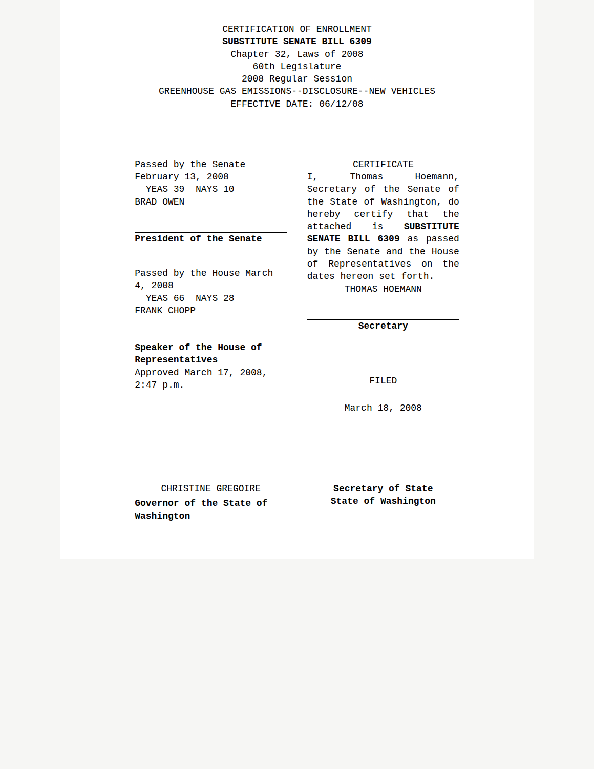CERTIFICATION OF ENROLLMENT
SUBSTITUTE SENATE BILL 6309
Chapter 32, Laws of 2008
60th Legislature
2008 Regular Session
GREENHOUSE GAS EMISSIONS--DISCLOSURE--NEW VEHICLES
EFFECTIVE DATE: 06/12/08
Passed by the Senate February 13, 2008
YEAS 39 NAYS 10
BRAD OWEN
President of the Senate
Passed by the House March 4, 2008
YEAS 66 NAYS 28
FRANK CHOPP
Speaker of the House of Representatives
Approved March 17, 2008, 2:47 p.m.
CERTIFICATE
I, Thomas Hoemann, Secretary of the Senate of the State of Washington, do hereby certify that the attached is SUBSTITUTE SENATE BILL 6309 as passed by the Senate and the House of Representatives on the dates hereon set forth.
THOMAS HOEMANN
Secretary
FILED
March 18, 2008
CHRISTINE GREGOIRE
Governor of the State of Washington
Secretary of State
State of Washington